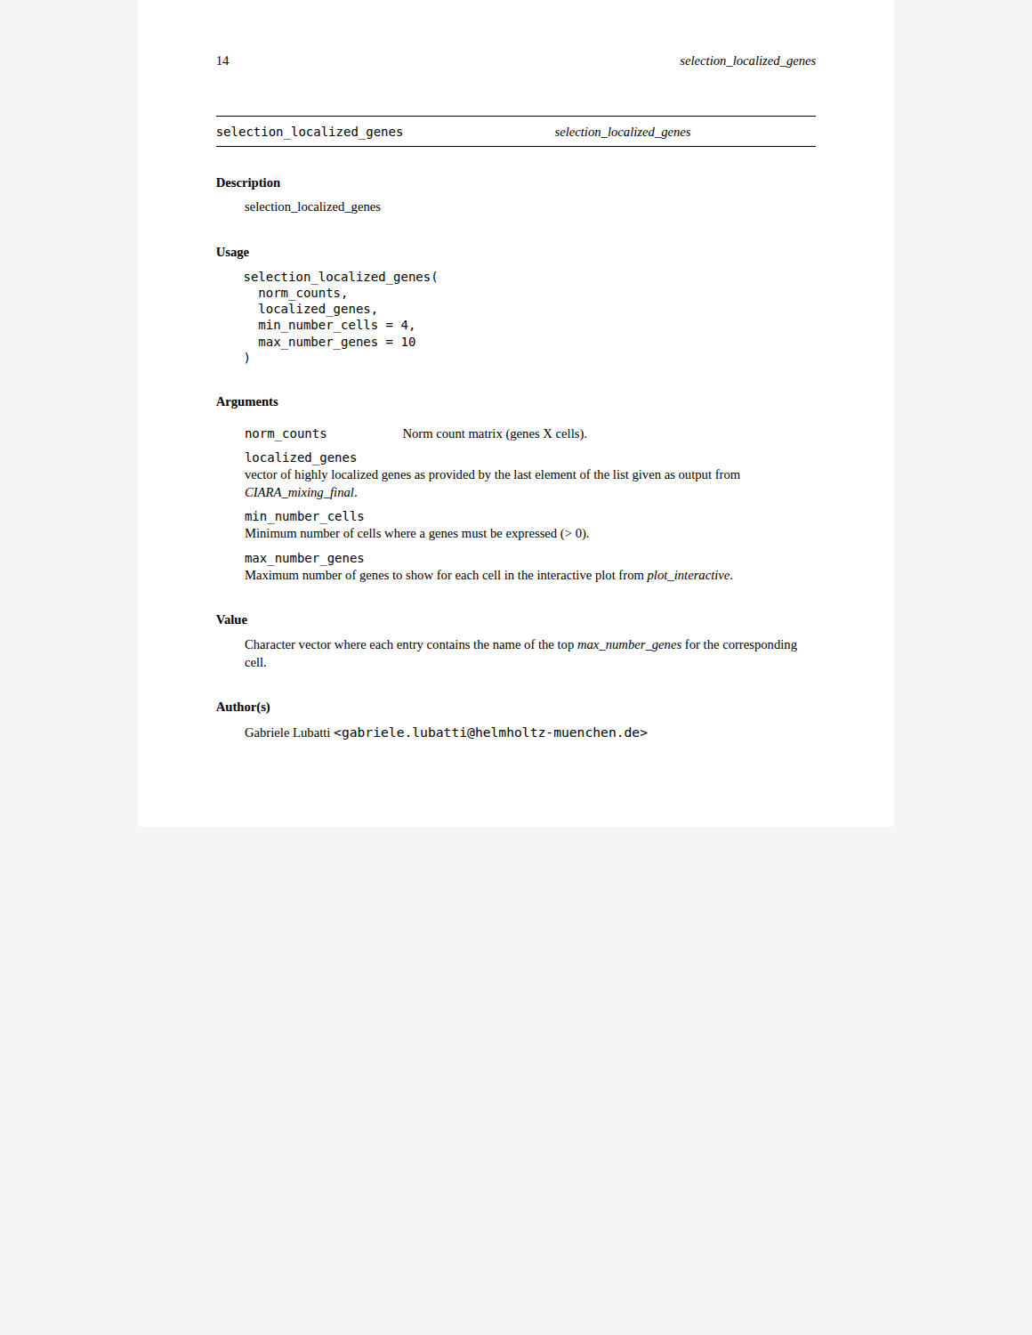14 selection_localized_genes
selection_localized_genes selection_localized_genes
Description
selection_localized_genes
Usage
selection_localized_genes(
  norm_counts,
  localized_genes,
  min_number_cells = 4,
  max_number_genes = 10
)
Arguments
norm_counts
Norm count matrix (genes X cells).
localized_genes
vector of highly localized genes as provided by the last element of the list given as output from CIARA_mixing_final.
min_number_cells
Minimum number of cells where a genes must be expressed (> 0).
max_number_genes
Maximum number of genes to show for each cell in the interactive plot from plot_interactive.
Value
Character vector where each entry contains the name of the top max_number_genes for the corresponding cell.
Author(s)
Gabriele Lubatti <gabriele.lubatti@helmholtz-muenchen.de>